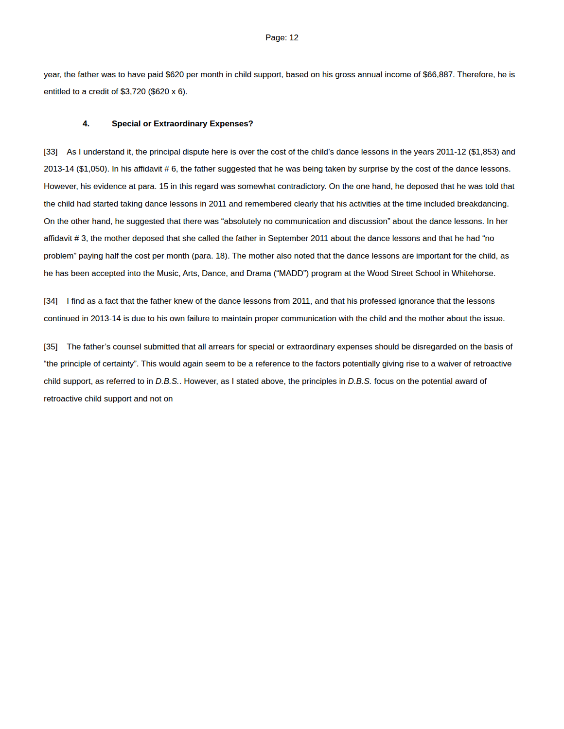Page: 12
year, the father was to have paid $620 per month in child support, based on his gross annual income of $66,887. Therefore, he is entitled to a credit of $3,720 ($620 x 6).
4. Special or Extraordinary Expenses?
[33] As I understand it, the principal dispute here is over the cost of the child’s dance lessons in the years 2011-12 ($1,853) and 2013-14 ($1,050). In his affidavit # 6, the father suggested that he was being taken by surprise by the cost of the dance lessons. However, his evidence at para. 15 in this regard was somewhat contradictory. On the one hand, he deposed that he was told that the child had started taking dance lessons in 2011 and remembered clearly that his activities at the time included breakdancing. On the other hand, he suggested that there was “absolutely no communication and discussion” about the dance lessons. In her affidavit # 3, the mother deposed that she called the father in September 2011 about the dance lessons and that he had “no problem” paying half the cost per month (para. 18). The mother also noted that the dance lessons are important for the child, as he has been accepted into the Music, Arts, Dance, and Drama (“MADD”) program at the Wood Street School in Whitehorse.
[34] I find as a fact that the father knew of the dance lessons from 2011, and that his professed ignorance that the lessons continued in 2013-14 is due to his own failure to maintain proper communication with the child and the mother about the issue.
[35] The father’s counsel submitted that all arrears for special or extraordinary expenses should be disregarded on the basis of “the principle of certainty”. This would again seem to be a reference to the factors potentially giving rise to a waiver of retroactive child support, as referred to in D.B.S.. However, as I stated above, the principles in D.B.S. focus on the potential award of retroactive child support and not on